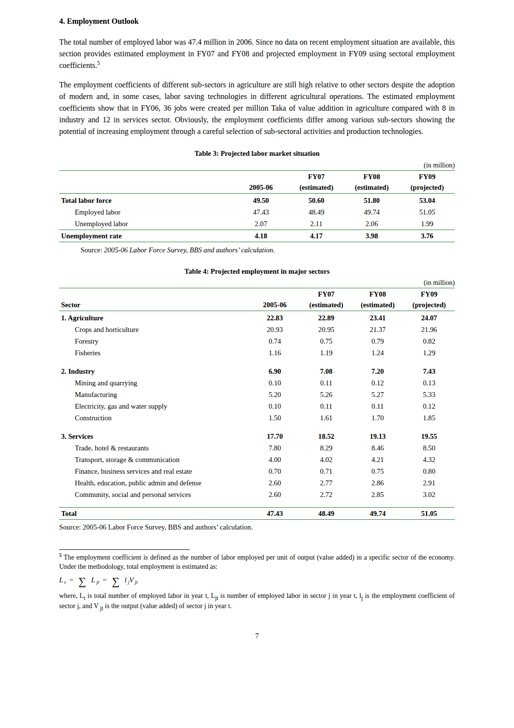4. Employment Outlook
The total number of employed labor was 47.4 million in 2006. Since no data on recent employment situation are available, this section provides estimated employment in FY07 and FY08 and projected employment in FY09 using sectoral employment coefficients.5
The employment coefficients of different sub-sectors in agriculture are still high relative to other sectors despite the adoption of modern and, in some cases, labor saving technologies in different agricultural operations. The estimated employment coefficients show that in FY06, 36 jobs were created per million Taka of value addition in agriculture compared with 8 in industry and 12 in services sector. Obviously, the employment coefficients differ among various sub-sectors showing the potential of increasing employment through a careful selection of sub-sectoral activities and production technologies.
Table 3: Projected labor market situation
(in million)
| | 2005-06 | FY07 (estimated) | FY08 (estimated) | FY09 (projected) |
| --- | --- | --- | --- | --- |
| Total labor force | 49.50 | 50.60 | 51.80 | 53.04 |
| Employed labor | 47.43 | 48.49 | 49.74 | 51.05 |
| Unemployed labor | 2.07 | 2.11 | 2.06 | 1.99 |
| Unemployment rate | 4.18 | 4.17 | 3.98 | 3.76 |
Source: 2005-06 Labor Force Survey, BBS and authors’ calculation.
Table 4: Projected employment in major sectors
(in million)
| Sector | 2005-06 | FY07 (estimated) | FY08 (estimated) | FY09 (projected) |
| --- | --- | --- | --- | --- |
| 1. Agriculture | 22.83 | 22.89 | 23.41 | 24.07 |
| Crops and horticulture | 20.93 | 20.95 | 21.37 | 21.96 |
| Forestry | 0.74 | 0.75 | 0.79 | 0.82 |
| Fisheries | 1.16 | 1.19 | 1.24 | 1.29 |
| 2. Industry | 6.90 | 7.08 | 7.20 | 7.43 |
| Mining and quarrying | 0.10 | 0.11 | 0.12 | 0.13 |
| Manufacturing | 5.20 | 5.26 | 5.27 | 5.33 |
| Electricity, gas and water supply | 0.10 | 0.11 | 0.11 | 0.12 |
| Construction | 1.50 | 1.61 | 1.70 | 1.85 |
| 3. Services | 17.70 | 18.52 | 19.13 | 19.55 |
| Trade, hotel & restaurants | 7.80 | 8.29 | 8.46 | 8.50 |
| Transport, storage & communication | 4.00 | 4.02 | 4.21 | 4.32 |
| Finance, business services and real estate | 0.70 | 0.71 | 0.75 | 0.80 |
| Health, education, public admin and defense | 2.60 | 2.77 | 2.86 | 2.91 |
| Community, social and personal services | 2.60 | 2.72 | 2.85 | 3.02 |
| Total | 47.43 | 48.49 | 49.74 | 51.05 |
Source: 2005-06 Labor Force Survey, BBS and authors’ calculation.
5 The employment coefficient is defined as the number of labor employed per unit of output (value added) in a specific sector of the economy. Under the methodology, total employment is estimated as:
L t = ∑ L jt = ∑ l jV jt
where, Lt is total number of employed labor in year t, Ljt is number of employed labor in sector j in year t, lj is the employment coefficient of sector j, and V jt is the output (value added) of sector j in year t.
7